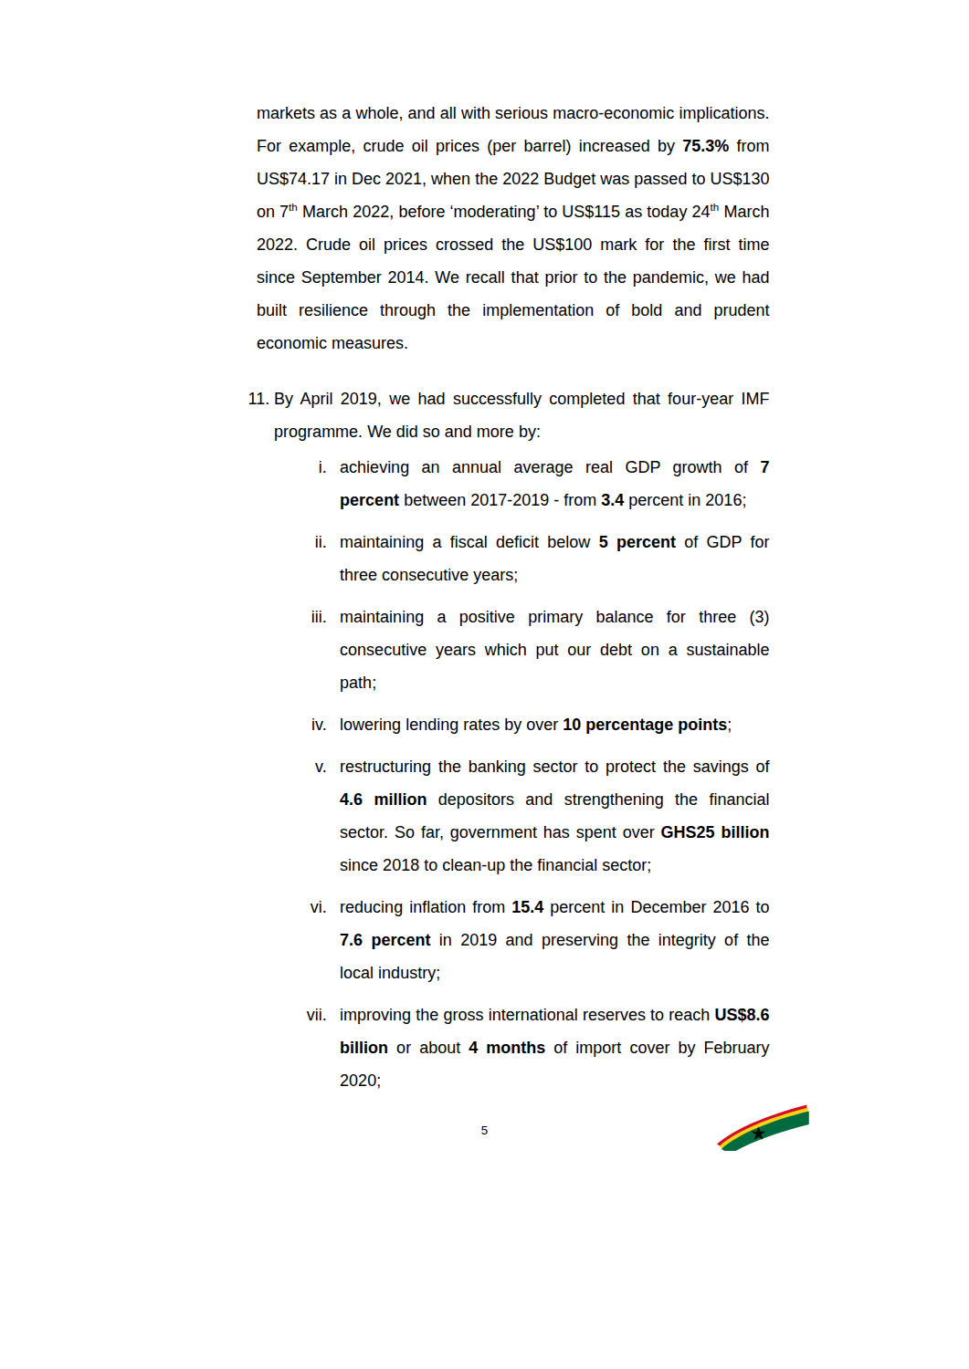markets as a whole, and all with serious macro-economic implications. For example, crude oil prices (per barrel) increased by 75.3% from US$74.17 in Dec 2021, when the 2022 Budget was passed to US$130 on 7th March 2022, before ‘moderating’ to US$115 as today 24th March 2022. Crude oil prices crossed the US$100 mark for the first time since September 2014. We recall that prior to the pandemic, we had built resilience through the implementation of bold and prudent economic measures.
By April 2019, we had successfully completed that four-year IMF programme. We did so and more by:
achieving an annual average real GDP growth of 7 percent between 2017-2019 - from 3.4 percent in 2016;
maintaining a fiscal deficit below 5 percent of GDP for three consecutive years;
maintaining a positive primary balance for three (3) consecutive years which put our debt on a sustainable path;
lowering lending rates by over 10 percentage points;
restructuring the banking sector to protect the savings of 4.6 million depositors and strengthening the financial sector. So far, government has spent over GHS25 billion since 2018 to clean-up the financial sector;
reducing inflation from 15.4 percent in December 2016 to 7.6 percent in 2019 and preserving the integrity of the local industry;
improving the gross international reserves to reach US$8.6 billion or about 4 months of import cover by February 2020;
5